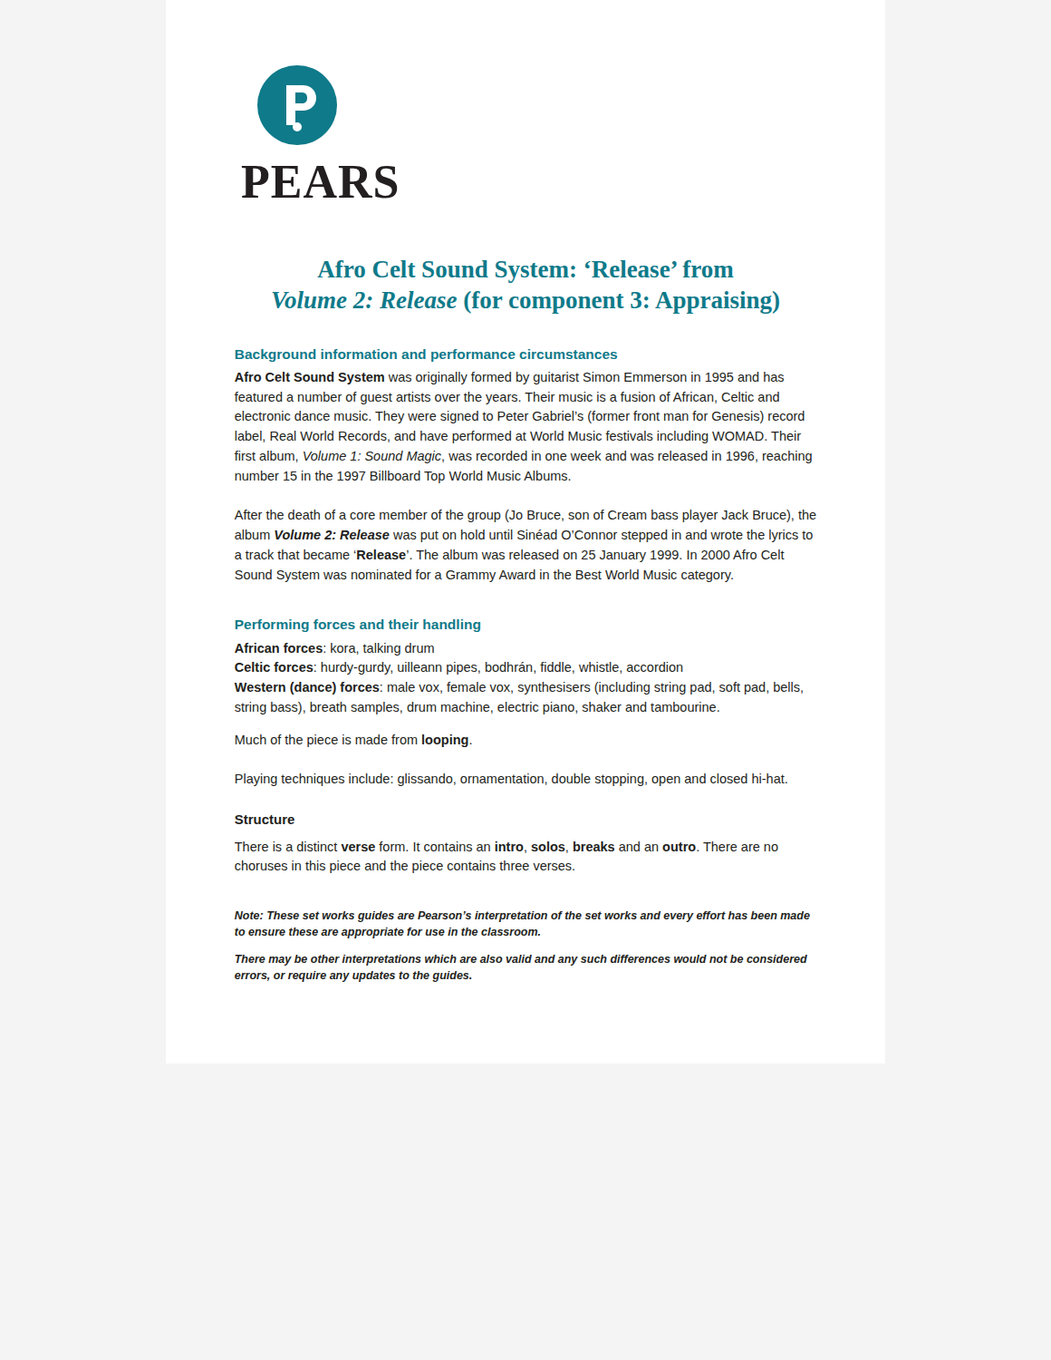PEARSON
Afro Celt Sound System: ‘Release’ from
Volume 2: Release (for component 3: Appraising)
Background information and performance circumstances
Afro Celt Sound System was originally formed by guitarist Simon Emmerson in 1995 and has featured a number of guest artists over the years. Their music is a fusion of African, Celtic and electronic dance music. They were signed to Peter Gabriel’s (former front man for Genesis) record label, Real World Records, and have performed at World Music festivals including WOMAD. Their first album, Volume 1: Sound Magic, was recorded in one week and was released in 1996, reaching number 15 in the 1997 Billboard Top World Music Albums.
After the death of a core member of the group (Jo Bruce, son of Cream bass player Jack Bruce), the album Volume 2: Release was put on hold until Sinéad O’Connor stepped in and wrote the lyrics to a track that became ‘Release’. The album was released on 25 January 1999. In 2000 Afro Celt Sound System was nominated for a Grammy Award in the Best World Music category.
Performing forces and their handling
African forces: kora, talking drum
Celtic forces: hurdy-gurdy, uilleann pipes, bodhrán, fiddle, whistle, accordion
Western (dance) forces: male vox, female vox, synthesisers (including string pad, soft pad, bells, string bass), breath samples, drum machine, electric piano, shaker and tambourine.
Much of the piece is made from looping.
Playing techniques include: glissando, ornamentation, double stopping, open and closed hi-hat.
Structure
There is a distinct verse form. It contains an intro, solos, breaks and an outro. There are no choruses in this piece and the piece contains three verses.
Note: These set works guides are Pearson’s interpretation of the set works and every effort has been made to ensure these are appropriate for use in the classroom.
There may be other interpretations which are also valid and any such differences would not be considered errors, or require any updates to the guides.